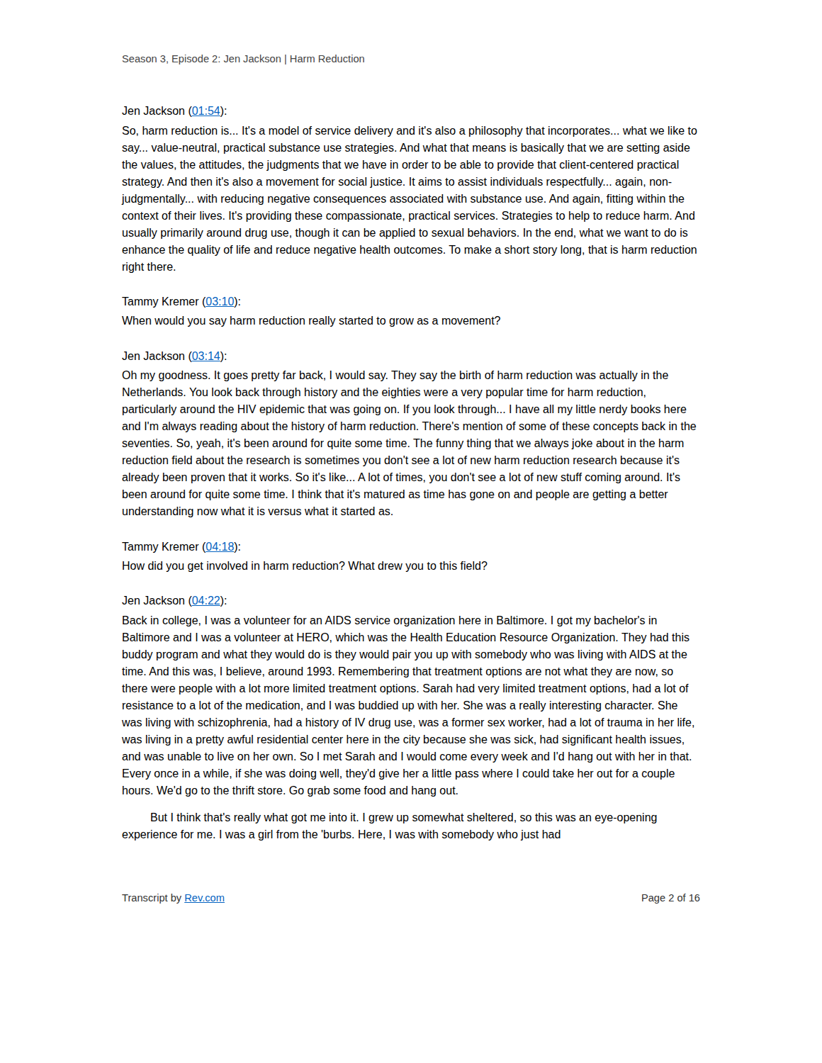Season 3, Episode 2: Jen Jackson | Harm Reduction
Jen Jackson (01:54):
So, harm reduction is... It's a model of service delivery and it's also a philosophy that incorporates... what we like to say... value-neutral, practical substance use strategies. And what that means is basically that we are setting aside the values, the attitudes, the judgments that we have in order to be able to provide that client-centered practical strategy. And then it's also a movement for social justice. It aims to assist individuals respectfully... again, non-judgmentally... with reducing negative consequences associated with substance use. And again, fitting within the context of their lives. It's providing these compassionate, practical services. Strategies to help to reduce harm. And usually primarily around drug use, though it can be applied to sexual behaviors. In the end, what we want to do is enhance the quality of life and reduce negative health outcomes. To make a short story long, that is harm reduction right there.
Tammy Kremer (03:10):
When would you say harm reduction really started to grow as a movement?
Jen Jackson (03:14):
Oh my goodness. It goes pretty far back, I would say. They say the birth of harm reduction was actually in the Netherlands. You look back through history and the eighties were a very popular time for harm reduction, particularly around the HIV epidemic that was going on. If you look through... I have all my little nerdy books here and I'm always reading about the history of harm reduction. There's mention of some of these concepts back in the seventies. So, yeah, it's been around for quite some time. The funny thing that we always joke about in the harm reduction field about the research is sometimes you don't see a lot of new harm reduction research because it's already been proven that it works. So it's like... A lot of times, you don't see a lot of new stuff coming around. It's been around for quite some time. I think that it's matured as time has gone on and people are getting a better understanding now what it is versus what it started as.
Tammy Kremer (04:18):
How did you get involved in harm reduction? What drew you to this field?
Jen Jackson (04:22):
Back in college, I was a volunteer for an AIDS service organization here in Baltimore. I got my bachelor's in Baltimore and I was a volunteer at HERO, which was the Health Education Resource Organization. They had this buddy program and what they would do is they would pair you up with somebody who was living with AIDS at the time. And this was, I believe, around 1993. Remembering that treatment options are not what they are now, so there were people with a lot more limited treatment options. Sarah had very limited treatment options, had a lot of resistance to a lot of the medication, and I was buddied up with her. She was a really interesting character. She was living with schizophrenia, had a history of IV drug use, was a former sex worker, had a lot of trauma in her life, was living in a pretty awful residential center here in the city because she was sick, had significant health issues, and was unable to live on her own. So I met Sarah and I would come every week and I'd hang out with her in that. Every once in a while, if she was doing well, they'd give her a little pass where I could take her out for a couple hours. We'd go to the thrift store. Go grab some food and hang out.
But I think that's really what got me into it. I grew up somewhat sheltered, so this was an eye-opening experience for me. I was a girl from the 'burbs. Here, I was with somebody who just had
Transcript by Rev.com
Page 2 of 16